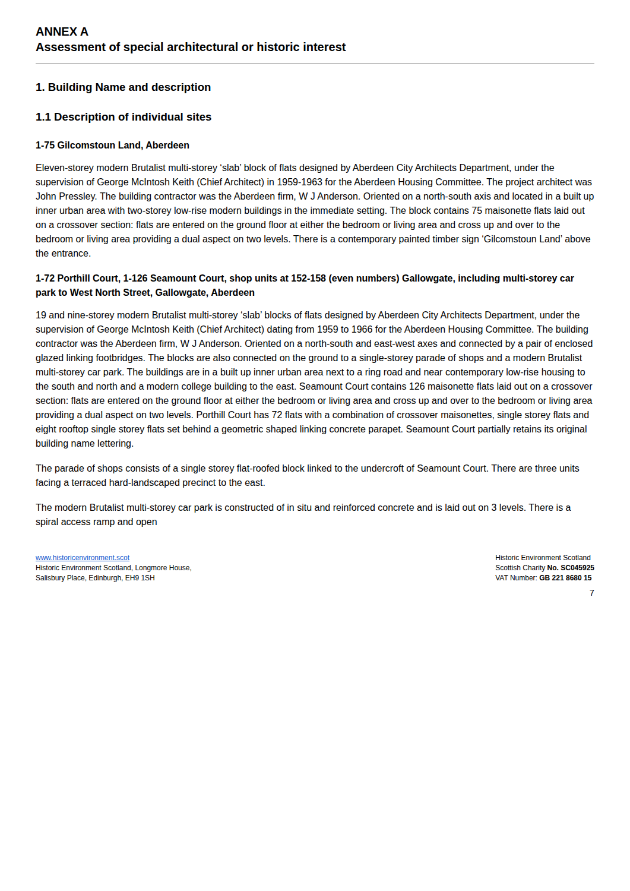ANNEX A
Assessment of special architectural or historic interest
1. Building Name and description
1.1 Description of individual sites
1-75 Gilcomstoun Land, Aberdeen
Eleven-storey modern Brutalist multi-storey ‘slab’ block of flats designed by Aberdeen City Architects Department, under the supervision of George McIntosh Keith (Chief Architect) in 1959-1963 for the Aberdeen Housing Committee. The project architect was John Pressley. The building contractor was the Aberdeen firm, W J Anderson. Oriented on a north-south axis and located in a built up inner urban area with two-storey low-rise modern buildings in the immediate setting. The block contains 75 maisonette flats laid out on a crossover section: flats are entered on the ground floor at either the bedroom or living area and cross up and over to the bedroom or living area providing a dual aspect on two levels. There is a contemporary painted timber sign ‘Gilcomstoun Land’ above the entrance.
1-72 Porthill Court, 1-126 Seamount Court, shop units at 152-158 (even numbers) Gallowgate, including multi-storey car park to West North Street, Gallowgate, Aberdeen
19 and nine-storey modern Brutalist multi-storey ‘slab’ blocks of flats designed by Aberdeen City Architects Department, under the supervision of George McIntosh Keith (Chief Architect) dating from 1959 to 1966 for the Aberdeen Housing Committee. The building contractor was the Aberdeen firm, W J Anderson. Oriented on a north-south and east-west axes and connected by a pair of enclosed glazed linking footbridges. The blocks are also connected on the ground to a single-storey parade of shops and a modern Brutalist multi-storey car park. The buildings are in a built up inner urban area next to a ring road and near contemporary low-rise housing to the south and north and a modern college building to the east. Seamount Court contains 126 maisonette flats laid out on a crossover section: flats are entered on the ground floor at either the bedroom or living area and cross up and over to the bedroom or living area providing a dual aspect on two levels. Porthill Court has 72 flats with a combination of crossover maisonettes, single storey flats and eight rooftop single storey flats set behind a geometric shaped linking concrete parapet. Seamount Court partially retains its original building name lettering.
The parade of shops consists of a single storey flat-roofed block linked to the undercroft of Seamount Court. There are three units facing a terraced hard-landscaped precinct to the east.
The modern Brutalist multi-storey car park is constructed of in situ and reinforced concrete and is laid out on 3 levels. There is a spiral access ramp and open
www.historicenvironment.scot
Historic Environment Scotland, Longmore House,
Salisbury Place, Edinburgh, EH9 1SH
Historic Environment Scotland
Scottish Charity No. SC045925
VAT Number: GB 221 8680 15
7